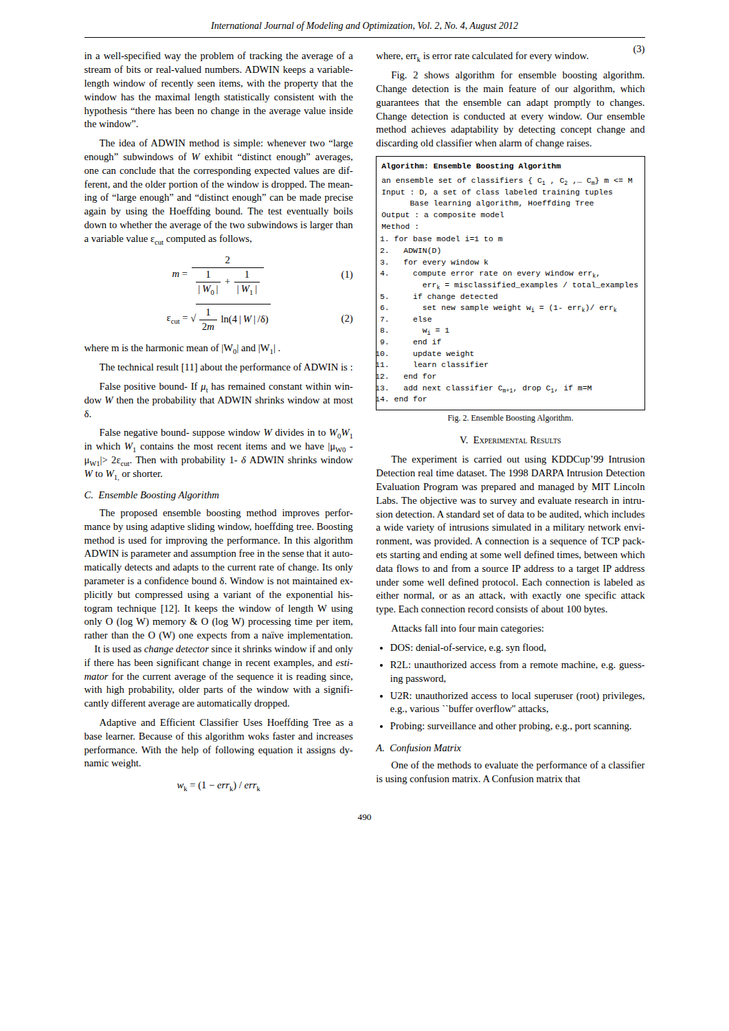International Journal of Modeling and Optimization, Vol. 2, No. 4, August 2012
in a well-specified way the problem of tracking the average of a stream of bits or real-valued numbers. ADWIN keeps a variable-length window of recently seen items, with the property that the window has the maximal length statistically consistent with the hypothesis “there has been no change in the average value inside the window”.
The idea of ADWIN method is simple: whenever two “large enough” subwindows of W exhibit “distinct enough” averages, one can conclude that the corresponding expected values are different, and the older portion of the window is dropped. The meaning of “large enough” and “distinct enough” can be made precise again by using the Hoeffding bound. The test eventually boils down to whether the average of the two subwindows is larger than a variable value εcut computed as follows,
m = 2 1 | W0 | + 1 | W1 | (1)
εcut = √ 1 2m ln(4 | W | /δ) (2)
where m is the harmonic mean of |W0| and |W1| .
The technical result [11] about the performance of ADWIN is :
False positive bound- If μt has remained constant within window W then the probability that ADWIN shrinks window at most δ.
False negative bound- suppose window W divides in to W0W1 in which W1 contains the most recent items and we have |μW0 - μW1|> 2εcut. Then with probability 1- δ ADWIN shrinks window W to W1, or shorter.
C. Ensemble Boosting Algorithm
The proposed ensemble boosting method improves performance by using adaptive sliding window, hoeffding tree. Boosting method is used for improving the performance. In this algorithm ADWIN is parameter and assumption free in the sense that it automatically detects and adapts to the current rate of change. Its only parameter is a confidence bound δ. Window is not maintained explicitly but compressed using a variant of the exponential histogram technique [12]. It keeps the window of length W using only O (log W) memory & O (log W) processing time per item, rather than the O (W) one expects from a naïve implementation. It is used as change detector since it shrinks window if and only if there has been significant change in recent examples, and estimator for the current average of the sequence it is reading since, with high probability, older parts of the window with a significantly different average are automatically dropped.
Adaptive and Efficient Classifier Uses Hoeffding Tree as a base learner. Because of this algorithm woks faster and increases performance. With the help of following equation it assigns dynamic weight.
wk = (1 − errk) / errk (3)
where, errk is error rate calculated for every window.
Fig. 2 shows algorithm for ensemble boosting algorithm. Change detection is the main feature of our algorithm, which guarantees that the ensemble can adapt promptly to changes. Change detection is conducted at every window. Our ensemble method achieves adaptability by detecting concept change and discarding old classifier when alarm of change raises.
Algorithm: Ensemble Boosting Algorithm
an ensemble set of classifiers { C1 , C2 ,… Cm} m <= M
Input : D, a set of class labeled training tuples
Base learning algorithm, Hoeffding Tree
Output : a composite model
Method :
for base model i=1 to m
ADWIN(D)
for every window k
compute error rate on every window errk,
errk = misclassified_examples / total_examples
if change detected
set new sample weight wi = (1- errk)/ errk
else
wi = 1
end if
update weight
learn classifier
end for
add next classifier Cm+1, drop C1, if m=M
end for
Fig. 2. Ensemble Boosting Algorithm.
V. Experimental Results
The experiment is carried out using KDDCup’99 Intrusion Detection real time dataset. The 1998 DARPA Intrusion Detection Evaluation Program was prepared and managed by MIT Lincoln Labs. The objective was to survey and evaluate research in intrusion detection. A standard set of data to be audited, which includes a wide variety of intrusions simulated in a military network environment, was provided. A connection is a sequence of TCP packets starting and ending at some well defined times, between which data flows to and from a source IP address to a target IP address under some well defined protocol. Each connection is labeled as either normal, or as an attack, with exactly one specific attack type. Each connection record consists of about 100 bytes.
Attacks fall into four main categories:
DOS: denial-of-service, e.g. syn flood,
R2L: unauthorized access from a remote machine, e.g. guessing password,
U2R: unauthorized access to local superuser (root) privileges, e.g., various ``buffer overflow'' attacks,
Probing: surveillance and other probing, e.g., port scanning.
A. Confusion Matrix
One of the methods to evaluate the performance of a classifier is using confusion matrix. A Confusion matrix that
490